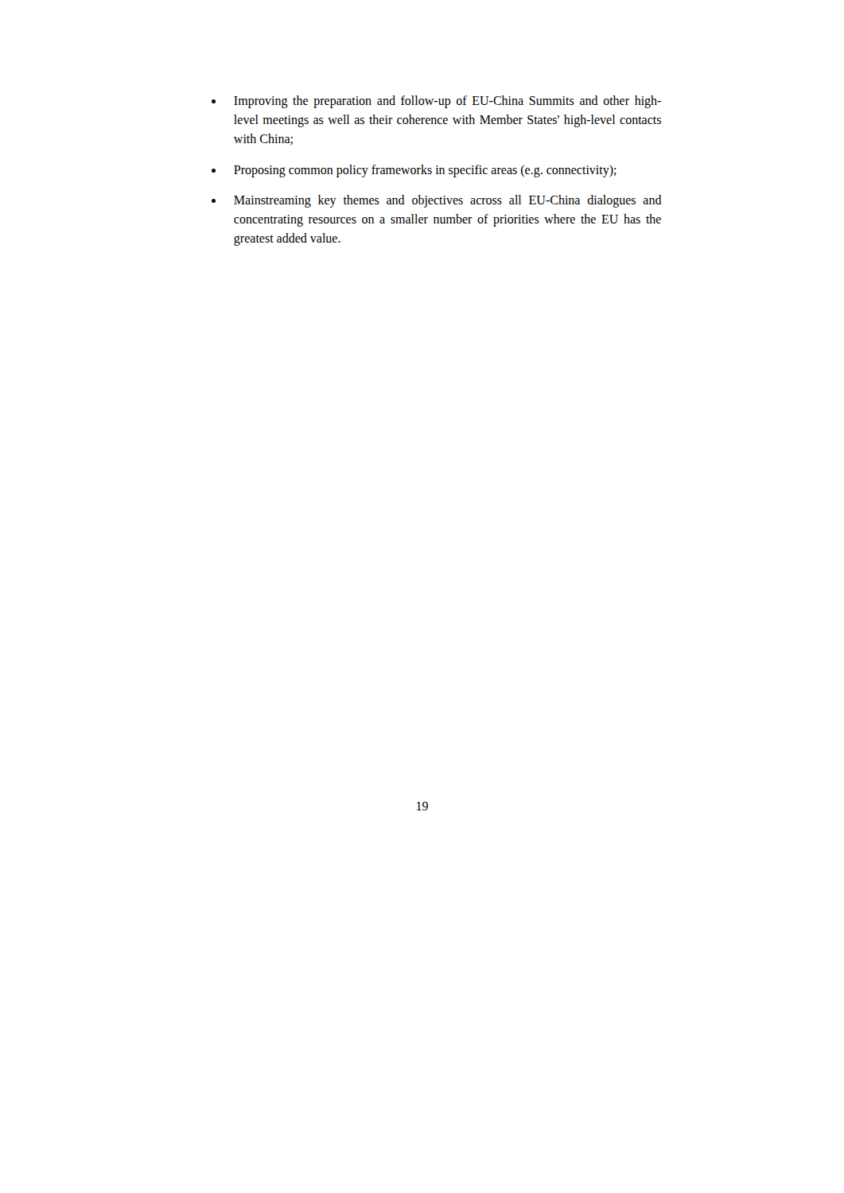Improving the preparation and follow-up of EU-China Summits and other high-level meetings as well as their coherence with Member States' high-level contacts with China;
Proposing common policy frameworks in specific areas (e.g. connectivity);
Mainstreaming key themes and objectives across all EU-China dialogues and concentrating resources on a smaller number of priorities where the EU has the greatest added value.
19